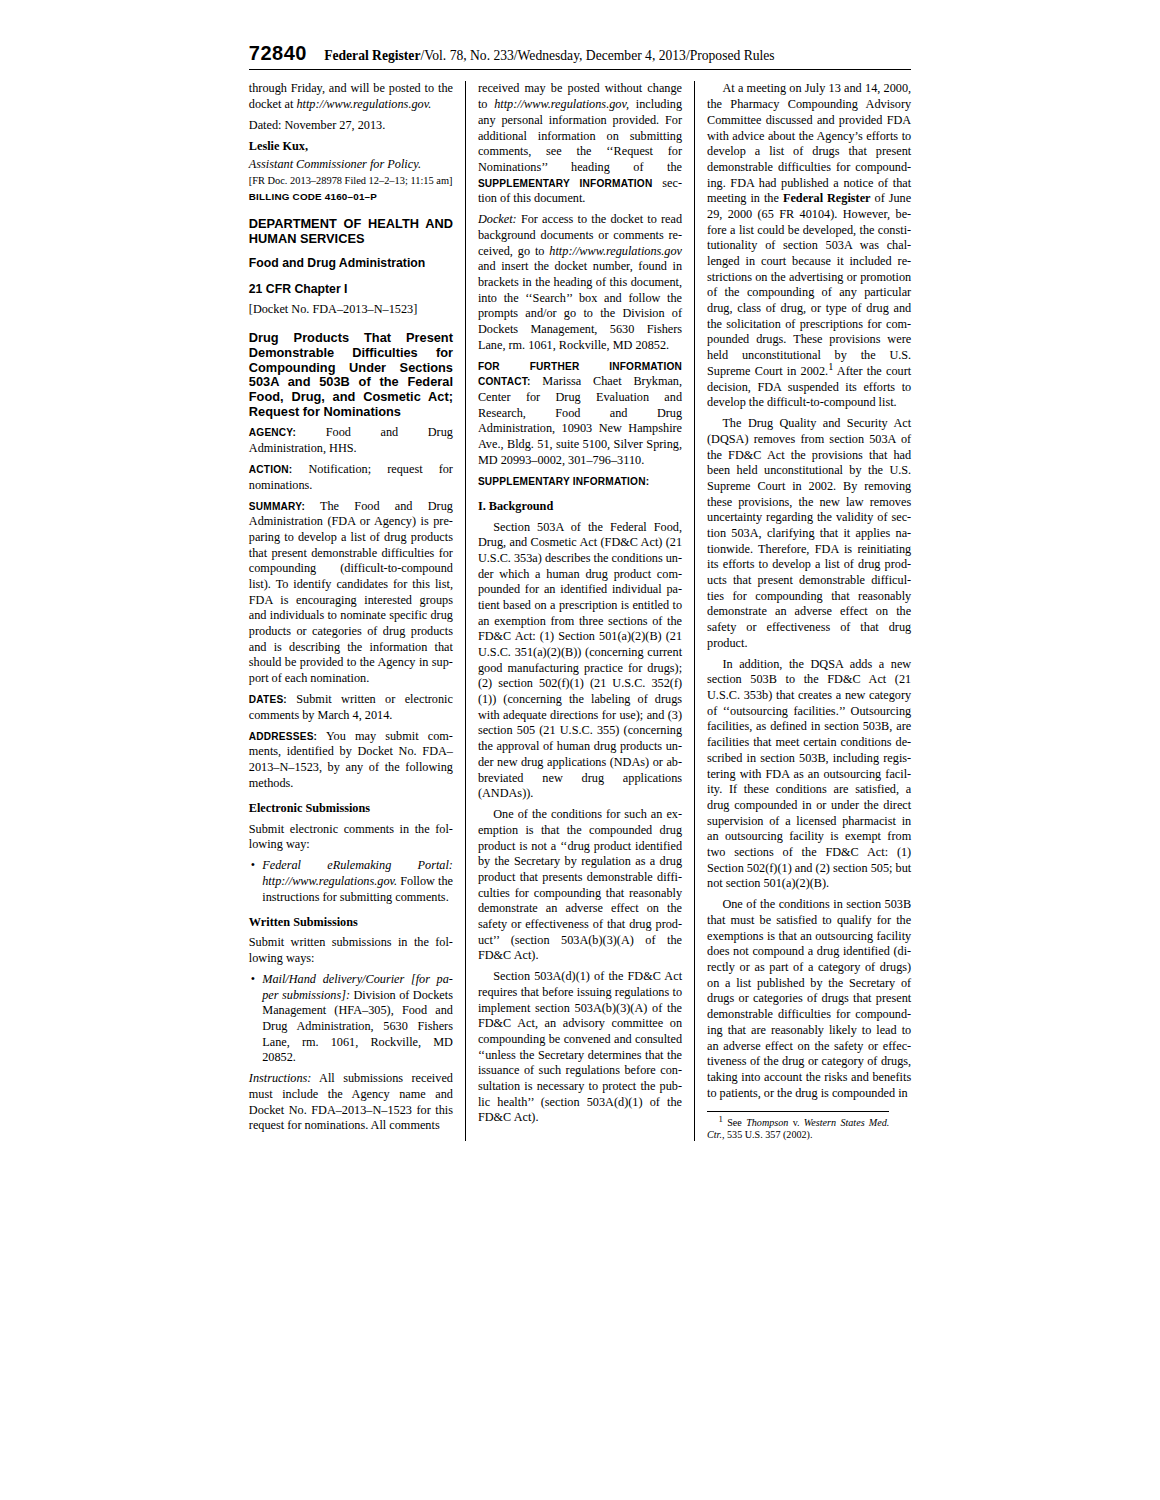72840
Federal Register/Vol. 78, No. 233/Wednesday, December 4, 2013/Proposed Rules
through Friday, and will be posted to the docket at http://www.regulations.gov.
Dated: November 27, 2013.
Leslie Kux,
Assistant Commissioner for Policy.
[FR Doc. 2013–28978 Filed 12–2–13; 11:15 am]
BILLING CODE 4160–01–P
DEPARTMENT OF HEALTH AND HUMAN SERVICES
Food and Drug Administration
21 CFR Chapter I
[Docket No. FDA–2013–N–1523]
Drug Products That Present Demonstrable Difficulties for Compounding Under Sections 503A and 503B of the Federal Food, Drug, and Cosmetic Act; Request for Nominations
Agency: Food and Drug Administration, HHS.
Action: Notification; request for nominations.
Summary: The Food and Drug Administration (FDA or Agency) is preparing to develop a list of drug products that present demonstrable difficulties for compounding (difficult-to-compound list). To identify candidates for this list, FDA is encouraging interested groups and individuals to nominate specific drug products or categories of drug products and is describing the information that should be provided to the Agency in support of each nomination.
Dates: Submit written or electronic comments by March 4, 2014.
Addresses: You may submit comments, identified by Docket No. FDA–2013–N–1523, by any of the following methods.
Electronic Submissions
Submit electronic comments in the following way:
Federal eRulemaking Portal: http://www.regulations.gov. Follow the instructions for submitting comments.
Written Submissions
Submit written submissions in the following ways:
Mail/Hand delivery/Courier [for paper submissions]: Division of Dockets Management (HFA–305), Food and Drug Administration, 5630 Fishers Lane, rm. 1061, Rockville, MD 20852.
Instructions: All submissions received must include the Agency name and Docket No. FDA–2013–N–1523 for this request for nominations. All comments
received may be posted without change to http://www.regulations.gov, including any personal information provided. For additional information on submitting comments, see the ‘‘Request for Nominations’’ heading of the Supplementary Information section of this document.
Docket: For access to the docket to read background documents or comments received, go to http://www.regulations.gov and insert the docket number, found in brackets in the heading of this document, into the ‘‘Search’’ box and follow the prompts and/or go to the Division of Dockets Management, 5630 Fishers Lane, rm. 1061, Rockville, MD 20852.
For Further Information Contact: Marissa Chaet Brykman, Center for Drug Evaluation and Research, Food and Drug Administration, 10903 New Hampshire Ave., Bldg. 51, suite 5100, Silver Spring, MD 20993–0002, 301–796–3110.
Supplementary Information:
I. Background
Section 503A of the Federal Food, Drug, and Cosmetic Act (FD&C Act) (21 U.S.C. 353a) describes the conditions under which a human drug product compounded for an identified individual patient based on a prescription is entitled to an exemption from three sections of the FD&C Act: (1) Section 501(a)(2)(B) (21 U.S.C. 351(a)(2)(B)) (concerning current good manufacturing practice for drugs); (2) section 502(f)(1) (21 U.S.C. 352(f)(1)) (concerning the labeling of drugs with adequate directions for use); and (3) section 505 (21 U.S.C. 355) (concerning the approval of human drug products under new drug applications (NDAs) or abbreviated new drug applications (ANDAs)).
One of the conditions for such an exemption is that the compounded drug product is not a ‘‘drug product identified by the Secretary by regulation as a drug product that presents demonstrable difficulties for compounding that reasonably demonstrate an adverse effect on the safety or effectiveness of that drug product’’ (section 503A(b)(3)(A) of the FD&C Act).
Section 503A(d)(1) of the FD&C Act requires that before issuing regulations to implement section 503A(b)(3)(A) of the FD&C Act, an advisory committee on compounding be convened and consulted ‘‘unless the Secretary determines that the issuance of such regulations before consultation is necessary to protect the public health’’ (section 503A(d)(1) of the FD&C Act).
At a meeting on July 13 and 14, 2000, the Pharmacy Compounding Advisory Committee discussed and provided FDA with advice about the Agency’s efforts to develop a list of drugs that present demonstrable difficulties for compounding. FDA had published a notice of that meeting in the Federal Register of June 29, 2000 (65 FR 40104). However, before a list could be developed, the constitutionality of section 503A was challenged in court because it included restrictions on the advertising or promotion of the compounding of any particular drug, class of drug, or type of drug and the solicitation of prescriptions for compounded drugs. These provisions were held unconstitutional by the U.S. Supreme Court in 2002.1 After the court decision, FDA suspended its efforts to develop the difficult-to-compound list.
The Drug Quality and Security Act (DQSA) removes from section 503A of the FD&C Act the provisions that had been held unconstitutional by the U.S. Supreme Court in 2002. By removing these provisions, the new law removes uncertainty regarding the validity of section 503A, clarifying that it applies nationwide. Therefore, FDA is reinitiating its efforts to develop a list of drug products that present demonstrable difficulties for compounding that reasonably demonstrate an adverse effect on the safety or effectiveness of that drug product.
In addition, the DQSA adds a new section 503B to the FD&C Act (21 U.S.C. 353b) that creates a new category of ‘‘outsourcing facilities.’’ Outsourcing facilities, as defined in section 503B, are facilities that meet certain conditions described in section 503B, including registering with FDA as an outsourcing facility. If these conditions are satisfied, a drug compounded in or under the direct supervision of a licensed pharmacist in an outsourcing facility is exempt from two sections of the FD&C Act: (1) Section 502(f)(1) and (2) section 505; but not section 501(a)(2)(B).
One of the conditions in section 503B that must be satisfied to qualify for the exemptions is that an outsourcing facility does not compound a drug identified (directly or as part of a category of drugs) on a list published by the Secretary of drugs or categories of drugs that present demonstrable difficulties for compounding that are reasonably likely to lead to an adverse effect on the safety or effectiveness of the drug or category of drugs, taking into account the risks and benefits to patients, or the drug is compounded in
1 See Thompson v. Western States Med. Ctr., 535 U.S. 357 (2002).